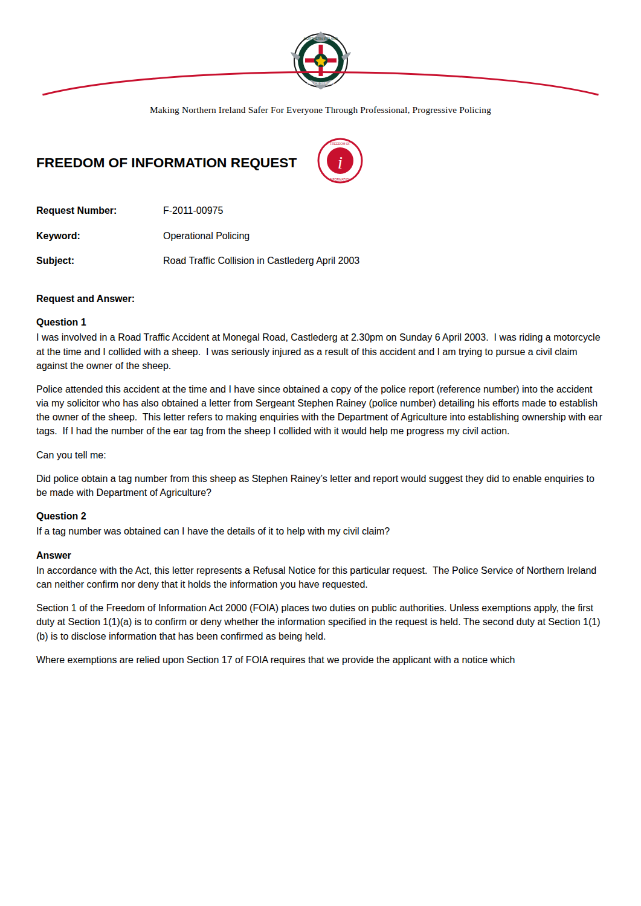POLICE SERVICE NORTHERN IRELAND
Making Northern Ireland Safer For Everyone Through Professional, Progressive Policing
FREEDOM OF INFORMATION REQUEST
i FREEDOM OF INFORMATION
| Request Number: | F-2011-00975 |
| Keyword: | Operational Policing |
| Subject: | Road Traffic Collision in Castlederg April 2003 |
Request and Answer:
Question 1
I was involved in a Road Traffic Accident at Monegal Road, Castlederg at 2.30pm on Sunday 6 April 2003. I was riding a motorcycle at the time and I collided with a sheep. I was seriously injured as a result of this accident and I am trying to pursue a civil claim against the owner of the sheep.
Police attended this accident at the time and I have since obtained a copy of the police report (reference number) into the accident via my solicitor who has also obtained a letter from Sergeant Stephen Rainey (police number) detailing his efforts made to establish the owner of the sheep. This letter refers to making enquiries with the Department of Agriculture into establishing ownership with ear tags. If I had the number of the ear tag from the sheep I collided with it would help me progress my civil action.
Can you tell me:
Did police obtain a tag number from this sheep as Stephen Rainey’s letter and report would suggest they did to enable enquiries to be made with Department of Agriculture?
Question 2
If a tag number was obtained can I have the details of it to help with my civil claim?
Answer
In accordance with the Act, this letter represents a Refusal Notice for this particular request. The Police Service of Northern Ireland can neither confirm nor deny that it holds the information you have requested.
Section 1 of the Freedom of Information Act 2000 (FOIA) places two duties on public authorities. Unless exemptions apply, the first duty at Section 1(1)(a) is to confirm or deny whether the information specified in the request is held. The second duty at Section 1(1)(b) is to disclose information that has been confirmed as being held.
Where exemptions are relied upon Section 17 of FOIA requires that we provide the applicant with a notice which